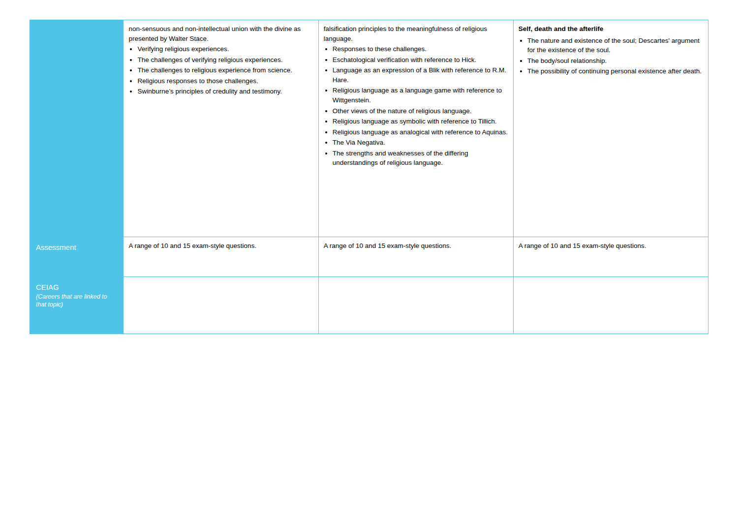| | non-sensuous and non-intellectual union with the divine as presented by Walter Stace. Verifying religious experiences. The challenges of verifying religious experiences. The challenges to religious experience from science. Religious responses to those challenges. Swinburne’s principles of credulity and testimony. | falsification principles to the meaningfulness of religious language. Responses to these challenges. Eschatological verification with reference to Hick. Language as an expression of a Blik with reference to R.M. Hare. Religious language as a language game with reference to Wittgenstein. Other views of the nature of religious language. Religious language as symbolic with reference to Tillich. Religious language as analogical with reference to Aquinas. The Via Negativa. The strengths and weaknesses of the differing understandings of religious language. | Self, death and the afterlife The nature and existence of the soul; Descartes' argument for the existence of the soul. The body/soul relationship. The possibility of continuing personal existence after death. |
| Assessment | A range of 10 and 15 exam-style questions. | A range of 10 and 15 exam-style questions. | A range of 10 and 15 exam-style questions. |
| CEIAG (Careers that are linked to that topic) | | | |